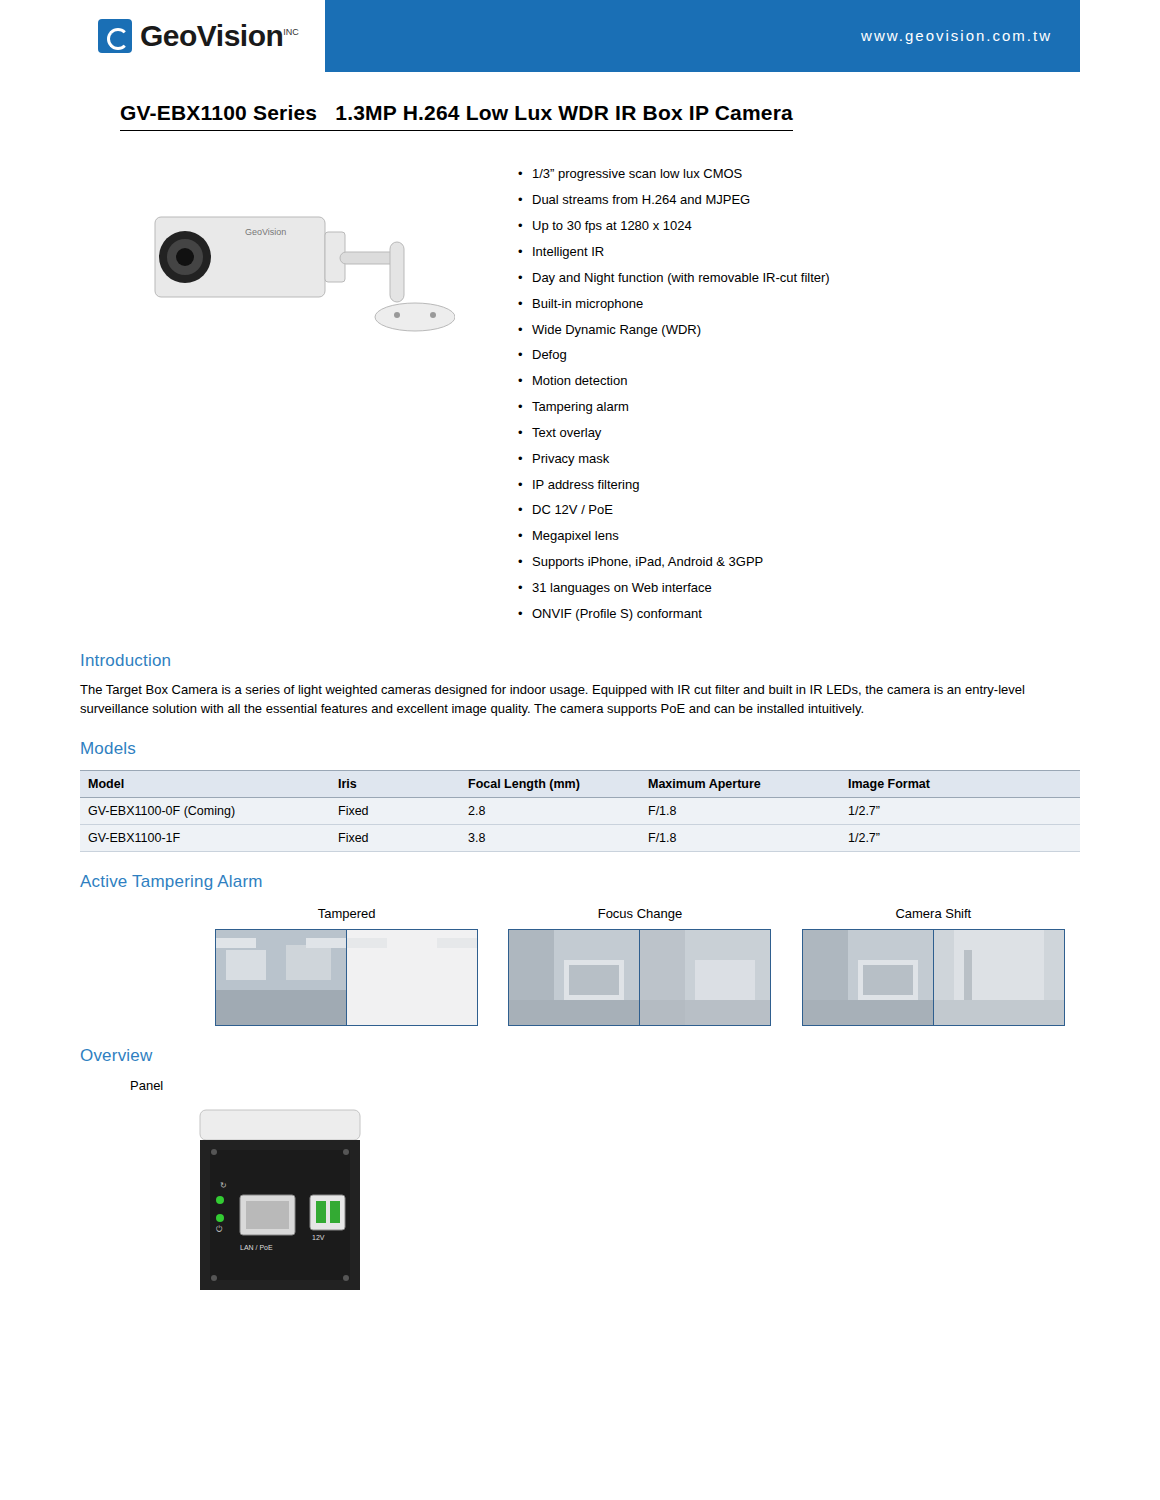GeoVisionINC
www.geovision.com.tw
GV-EBX1100 Series 1.3MP H.264 Low Lux WDR IR Box IP Camera
1/3” progressive scan low lux CMOS
Dual streams from H.264 and MJPEG
Up to 30 fps at 1280 x 1024
Intelligent IR
Day and Night function (with removable IR-cut filter)
Built-in microphone
Wide Dynamic Range (WDR)
Defog
Motion detection
Tampering alarm
Text overlay
Privacy mask
IP address filtering
DC 12V / PoE
Megapixel lens
Supports iPhone, iPad, Android & 3GPP
31 languages on Web interface
ONVIF (Profile S) conformant
Introduction
The Target Box Camera is a series of light weighted cameras designed for indoor usage. Equipped with IR cut filter and built in IR LEDs, the camera is an entry-level surveillance solution with all the essential features and excellent image quality. The camera supports PoE and can be installed intuitively.
Models
| Model | Iris | Focal Length (mm) | Maximum Aperture | Image Format |
| --- | --- | --- | --- | --- |
| GV-EBX1100-0F (Coming) | Fixed | 2.8 | F/1.8 | 1/2.7” |
| GV-EBX1100-1F | Fixed | 3.8 | F/1.8 | 1/2.7” |
Active Tampering Alarm
Tampered
Focus Change
Camera Shift
Overview
Panel
.